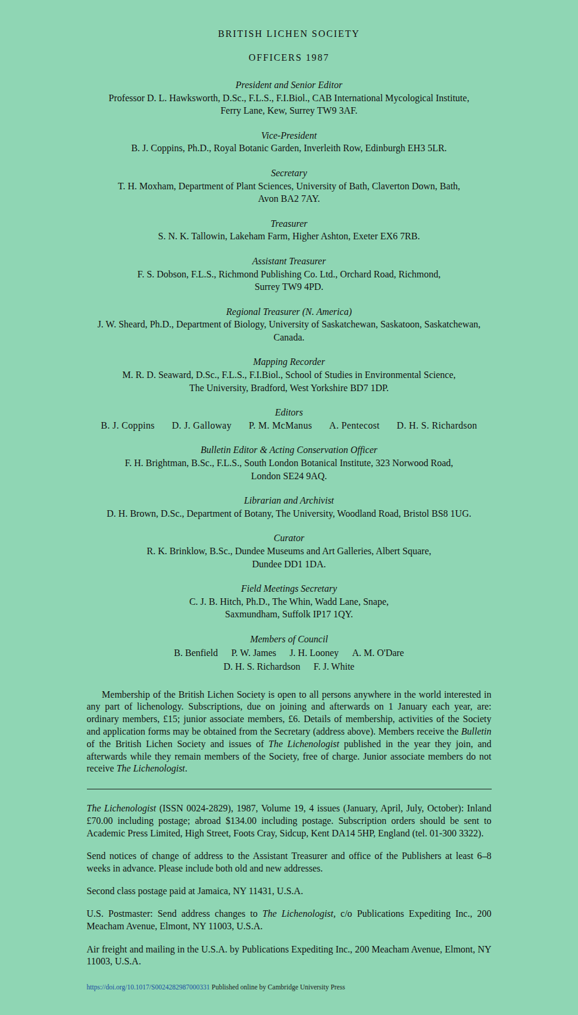BRITISH LICHEN SOCIETY
OFFICERS 1987
President and Senior Editor
Professor D. L. Hawksworth, D.Sc., F.L.S., F.I.Biol., CAB International Mycological Institute,
Ferry Lane, Kew, Surrey TW9 3AF.
Vice-President
B. J. Coppins, Ph.D., Royal Botanic Garden, Inverleith Row, Edinburgh EH3 5LR.
Secretary
T. H. Moxham, Department of Plant Sciences, University of Bath, Claverton Down, Bath,
Avon BA2 7AY.
Treasurer
S. N. K. Tallowin, Lakeham Farm, Higher Ashton, Exeter EX6 7RB.
Assistant Treasurer
F. S. Dobson, F.L.S., Richmond Publishing Co. Ltd., Orchard Road, Richmond,
Surrey TW9 4PD.
Regional Treasurer (N. America)
J. W. Sheard, Ph.D., Department of Biology, University of Saskatchewan, Saskatoon, Saskatchewan,
Canada.
Mapping Recorder
M. R. D. Seaward, D.Sc., F.L.S., F.I.Biol., School of Studies in Environmental Science,
The University, Bradford, West Yorkshire BD7 1DP.
Editors
B. J. Coppins D. J. Galloway P. M. McManus A. Pentecost D. H. S. Richardson
Bulletin Editor & Acting Conservation Officer
F. H. Brightman, B.Sc., F.L.S., South London Botanical Institute, 323 Norwood Road,
London SE24 9AQ.
Librarian and Archivist
D. H. Brown, D.Sc., Department of Botany, The University, Woodland Road, Bristol BS8 1UG.
Curator
R. K. Brinklow, B.Sc., Dundee Museums and Art Galleries, Albert Square,
Dundee DD1 1DA.
Field Meetings Secretary
C. J. B. Hitch, Ph.D., The Whin, Wadd Lane, Snape,
Saxmundham, Suffolk IP17 1QY.
Members of Council
B. Benfield P. W. James J. H. Looney A. M. O'Dare
D. H. S. Richardson F. J. White
Membership of the British Lichen Society is open to all persons anywhere in the world interested in any part of lichenology. Subscriptions, due on joining and afterwards on 1 January each year, are: ordinary members, £15; junior associate members, £6. Details of membership, activities of the Society and application forms may be obtained from the Secretary (address above). Members receive the Bulletin of the British Lichen Society and issues of The Lichenologist published in the year they join, and afterwards while they remain members of the Society, free of charge. Junior associate members do not receive The Lichenologist.
The Lichenologist (ISSN 0024-2829), 1987, Volume 19, 4 issues (January, April, July, October): Inland £70.00 including postage; abroad $134.00 including postage. Subscription orders should be sent to Academic Press Limited, High Street, Foots Cray, Sidcup, Kent DA14 5HP, England (tel. 01-300 3322).
Send notices of change of address to the Assistant Treasurer and office of the Publishers at least 6–8 weeks in advance. Please include both old and new addresses.
Second class postage paid at Jamaica, NY 11431, U.S.A.
U.S. Postmaster: Send address changes to The Lichenologist, c/o Publications Expediting Inc., 200 Meacham Avenue, Elmont, NY 11003, U.S.A.
Air freight and mailing in the U.S.A. by Publications Expediting Inc., 200 Meacham Avenue, Elmont, NY 11003, U.S.A.
https://doi.org/10.1017/S0024282987000331 Published online by Cambridge University Press